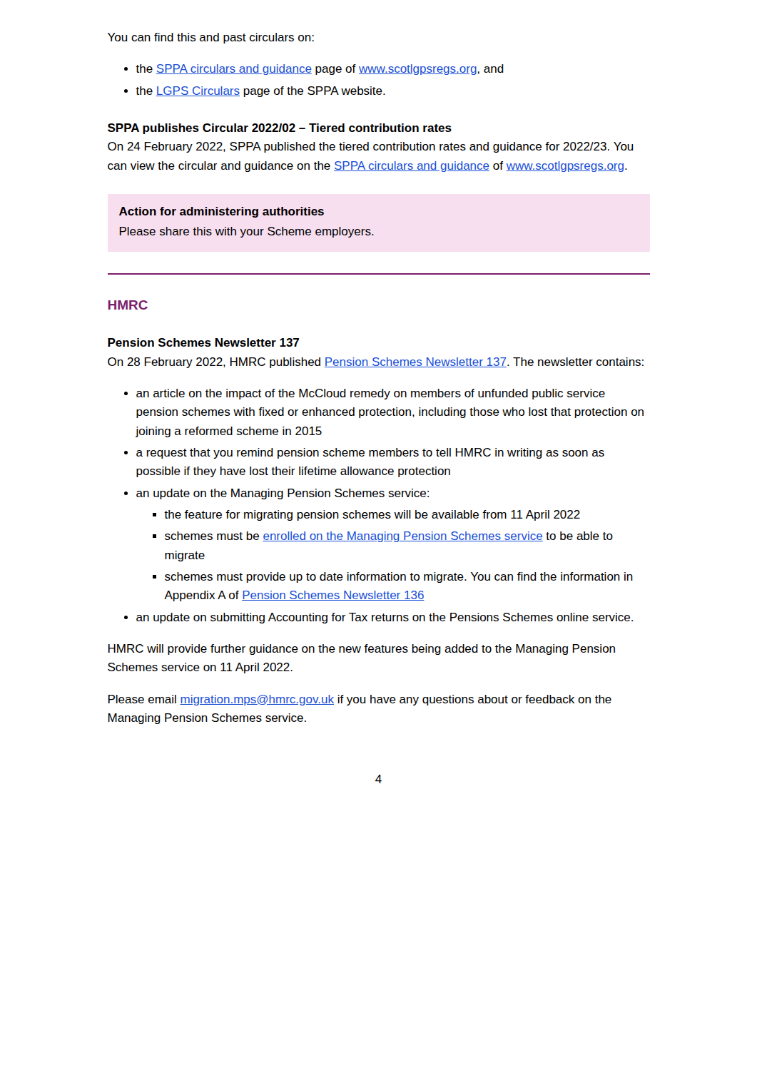You can find this and past circulars on:
the SPPA circulars and guidance page of www.scotlgpsregs.org, and
the LGPS Circulars page of the SPPA website.
SPPA publishes Circular 2022/02 – Tiered contribution rates
On 24 February 2022, SPPA published the tiered contribution rates and guidance for 2022/23. You can view the circular and guidance on the SPPA circulars and guidance of www.scotlgpsregs.org.
Action for administering authorities
Please share this with your Scheme employers.
HMRC
Pension Schemes Newsletter 137
On 28 February 2022, HMRC published Pension Schemes Newsletter 137. The newsletter contains:
an article on the impact of the McCloud remedy on members of unfunded public service pension schemes with fixed or enhanced protection, including those who lost that protection on joining a reformed scheme in 2015
a request that you remind pension scheme members to tell HMRC in writing as soon as possible if they have lost their lifetime allowance protection
an update on the Managing Pension Schemes service:
the feature for migrating pension schemes will be available from 11 April 2022
schemes must be enrolled on the Managing Pension Schemes service to be able to migrate
schemes must provide up to date information to migrate. You can find the information in Appendix A of Pension Schemes Newsletter 136
an update on submitting Accounting for Tax returns on the Pensions Schemes online service.
HMRC will provide further guidance on the new features being added to the Managing Pension Schemes service on 11 April 2022.
Please email migration.mps@hmrc.gov.uk if you have any questions about or feedback on the Managing Pension Schemes service.
4